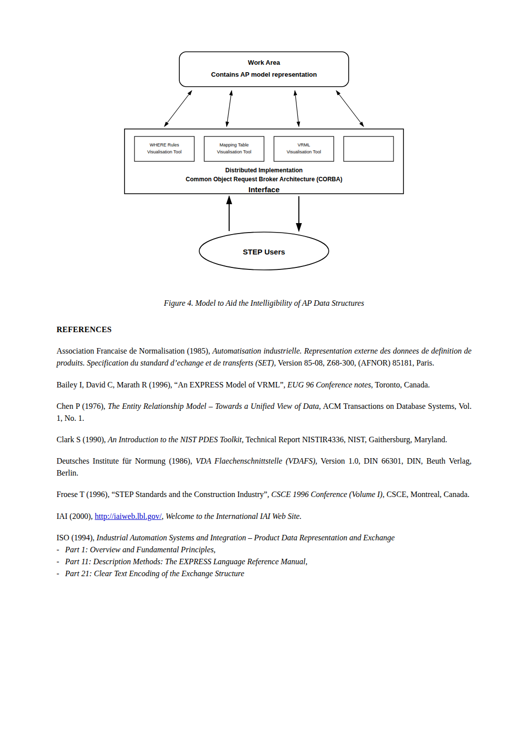Work Area Contains AP model representation WHERE Rules Visualisation Tool Mapping Table Visualisation Tool VRML Visualisation Tool Distributed Implementation Common Object Request Broker Architecture (CORBA) Interface STEP Users
Figure 4. Model to Aid the Intelligibility of AP Data Structures
REFERENCES
Association Francaise de Normalisation (1985), Automatisation industrielle. Representation externe des donnees de definition de produits. Specification du standard d’echange et de transferts (SET), Version 85-08, Z68-300, (AFNOR) 85181, Paris.
Bailey I, David C, Marath R (1996), “An EXPRESS Model of VRML”, EUG 96 Conference notes, Toronto, Canada.
Chen P (1976), The Entity Relationship Model – Towards a Unified View of Data, ACM Transactions on Database Systems, Vol. 1, No. 1.
Clark S (1990), An Introduction to the NIST PDES Toolkit, Technical Report NISTIR4336, NIST, Gaithersburg, Maryland.
Deutsches Institute für Normung (1986), VDA Flaechenschnittstelle (VDAFS), Version 1.0, DIN 66301, DIN, Beuth Verlag, Berlin.
Froese T (1996), “STEP Standards and the Construction Industry”, CSCE 1996 Conference (Volume I), CSCE, Montreal, Canada.
IAI (2000), http://iaiweb.lbl.gov/, Welcome to the International IAI Web Site.
ISO (1994), Industrial Automation Systems and Integration – Product Data Representation and Exchange
Part 1: Overview and Fundamental Principles,
Part 11: Description Methods: The EXPRESS Language Reference Manual,
Part 21: Clear Text Encoding of the Exchange Structure